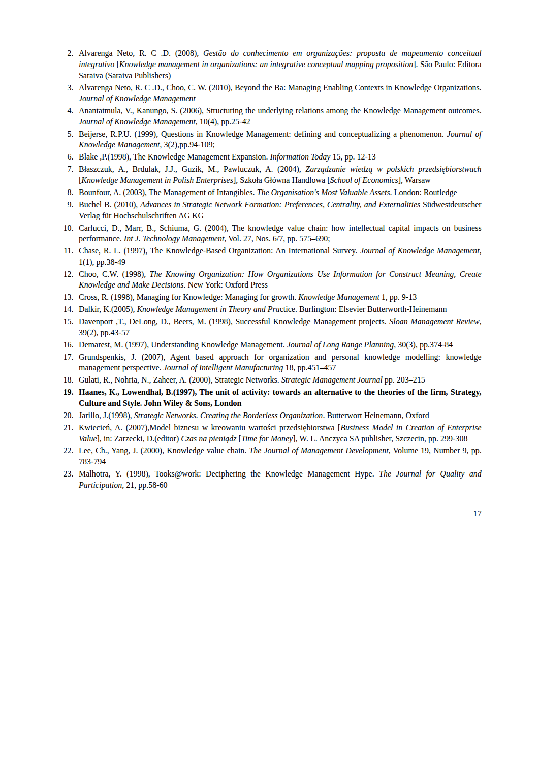Alvarenga Neto, R. C .D. (2008), Gestão do conhecimento em organizações: proposta de mapeamento conceitual integrativo [Knowledge management in organizations: an integrative conceptual mapping proposition]. São Paulo: Editora Saraiva (Saraiva Publishers)
Alvarenga Neto, R. C .D., Choo, C. W. (2010), Beyond the Ba: Managing Enabling Contexts in Knowledge Organizations. Journal of Knowledge Management
Anantatmula, V., Kanungo, S. (2006), Structuring the underlying relations among the Knowledge Management outcomes. Journal of Knowledge Management, 10(4), pp.25-42
Beijerse, R.P.U. (1999), Questions in Knowledge Management: defining and conceptualizing a phenomenon. Journal of Knowledge Management, 3(2),pp.94-109;
Blake ,P.(1998), The Knowledge Management Expansion. Information Today 15, pp. 12-13
Błaszczuk, A., Brdulak, J.J., Guzik, M., Pawluczuk, A. (2004), Zarządzanie wiedzą w polskich przedsiębiorstwach [Knowledge Management in Polish Enterprises], Szkoła Główna Handlowa [School of Economics], Warsaw
Bounfour, A. (2003), The Management of Intangibles. The Organisation's Most Valuable Assets. London: Routledge
Buchel B. (2010), Advances in Strategic Network Formation: Preferences, Centrality, and Externalities Südwestdeutscher Verlag für Hochschulschriften AG KG
Carlucci, D., Marr, B., Schiuma, G. (2004), The knowledge value chain: how intellectual capital impacts on business performance. Int J. Technology Management, Vol. 27, Nos. 6/7, pp. 575–690;
Chase, R. L. (1997), The Knowledge-Based Organization: An International Survey. Journal of Knowledge Management, 1(1), pp.38-49
Choo, C.W. (1998), The Knowing Organization: How Organizations Use Information for Construct Meaning, Create Knowledge and Make Decisions. New York: Oxford Press
Cross, R. (1998), Managing for Knowledge: Managing for growth. Knowledge Management 1, pp. 9-13
Dalkir, K.(2005), Knowledge Management in Theory and Practice. Burlington: Elsevier Butterworth-Heinemann
Davenport ,T., DeLong, D., Beers, M. (1998), Successful Knowledge Management projects. Sloan Management Review, 39(2), pp.43-57
Demarest, M. (1997), Understanding Knowledge Management. Journal of Long Range Planning, 30(3), pp.374-84
Grundspenkis, J. (2007), Agent based approach for organization and personal knowledge modelling: knowledge management perspective. Journal of Intelligent Manufacturing 18, pp.451–457
Gulati, R., Nohria, N., Zaheer, A. (2000), Strategic Networks. Strategic Management Journal pp. 203–215
Haanes, K., Lowendhal, B.(1997), The unit of activity: towards an alternative to the theories of the firm, Strategy, Culture and Style. John Wiley & Sons, London
Jarillo, J.(1998), Strategic Networks. Creating the Borderless Organization. Butterwort Heinemann, Oxford
Kwiecień, A. (2007),Model biznesu w kreowaniu wartości przedsiębiorstwa [Business Model in Creation of Enterprise Value], in: Zarzecki, D.(editor) Czas na pieniądz [Time for Money], W. L. Anczyca SA publisher, Szczecin, pp. 299-308
Lee, Ch., Yang, J. (2000), Knowledge value chain. The Journal of Management Development, Volume 19, Number 9, pp. 783-794
Malhotra, Y. (1998), Tooks@work: Deciphering the Knowledge Management Hype. The Journal for Quality and Participation, 21, pp.58-60
17